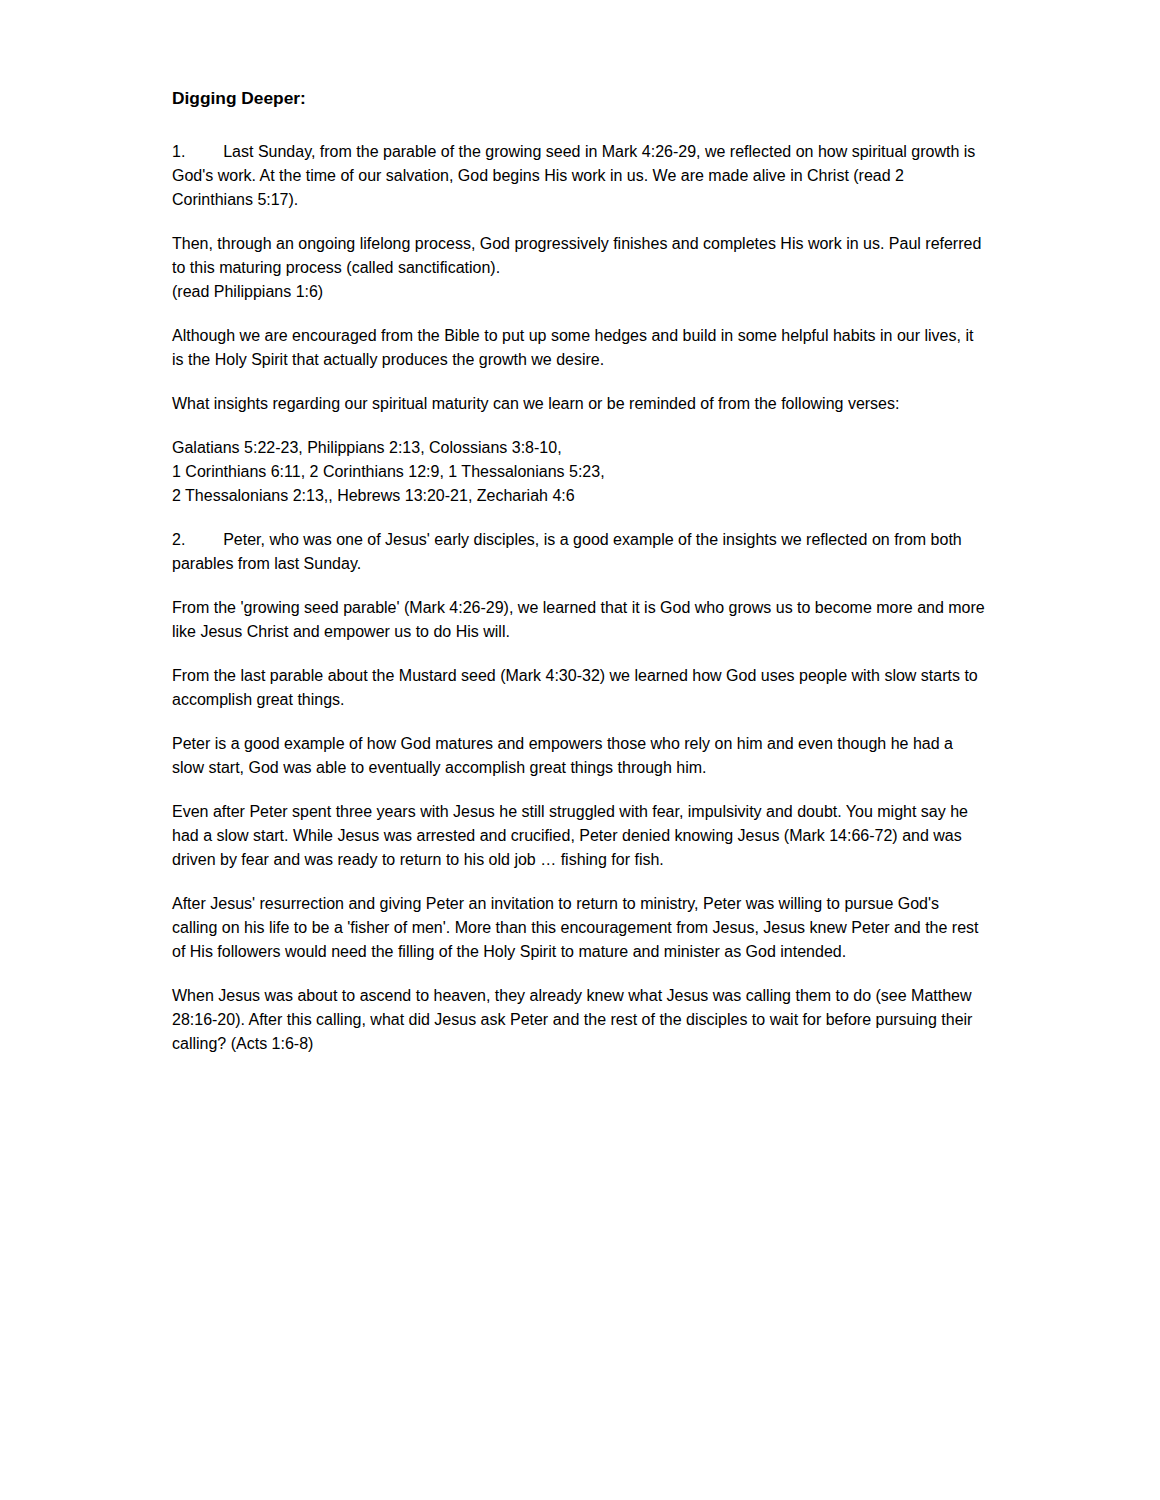Digging Deeper:
1. Last Sunday, from the parable of the growing seed in Mark 4:26-29, we reflected on how spiritual growth is God's work. At the time of our salvation, God begins His work in us. We are made alive in Christ (read 2 Corinthians 5:17).
Then, through an ongoing lifelong process, God progressively finishes and completes His work in us. Paul referred to this maturing process (called sanctification).
(read Philippians 1:6)
Although we are encouraged from the Bible to put up some hedges and build in some helpful habits in our lives, it is the Holy Spirit that actually produces the growth we desire.
What insights regarding our spiritual maturity can we learn or be reminded of from the following verses:
Galatians 5:22-23, Philippians 2:13, Colossians 3:8-10,
1 Corinthians 6:11, 2 Corinthians 12:9, 1 Thessalonians 5:23,
2 Thessalonians 2:13,, Hebrews 13:20-21, Zechariah 4:6
2. Peter, who was one of Jesus' early disciples, is a good example of the insights we reflected on from both parables from last Sunday.
From the 'growing seed parable' (Mark 4:26-29), we learned that it is God who grows us to become more and more like Jesus Christ and empower us to do His will.
From the last parable about the Mustard seed (Mark 4:30-32) we learned how God uses people with slow starts to accomplish great things.
Peter is a good example of how God matures and empowers those who rely on him and even though he had a slow start, God was able to eventually accomplish great things through him.
Even after Peter spent three years with Jesus he still struggled with fear, impulsivity and doubt. You might say he had a slow start. While Jesus was arrested and crucified, Peter denied knowing Jesus (Mark 14:66-72) and was driven by fear and was ready to return to his old job … fishing for fish.
After Jesus' resurrection and giving Peter an invitation to return to ministry, Peter was willing to pursue God's calling on his life to be a 'fisher of men'. More than this encouragement from Jesus, Jesus knew Peter and the rest of His followers would need the filling of the Holy Spirit to mature and minister as God intended.
When Jesus was about to ascend to heaven, they already knew what Jesus was calling them to do (see Matthew 28:16-20). After this calling, what did Jesus ask Peter and the rest of the disciples to wait for before pursuing their calling? (Acts 1:6-8)